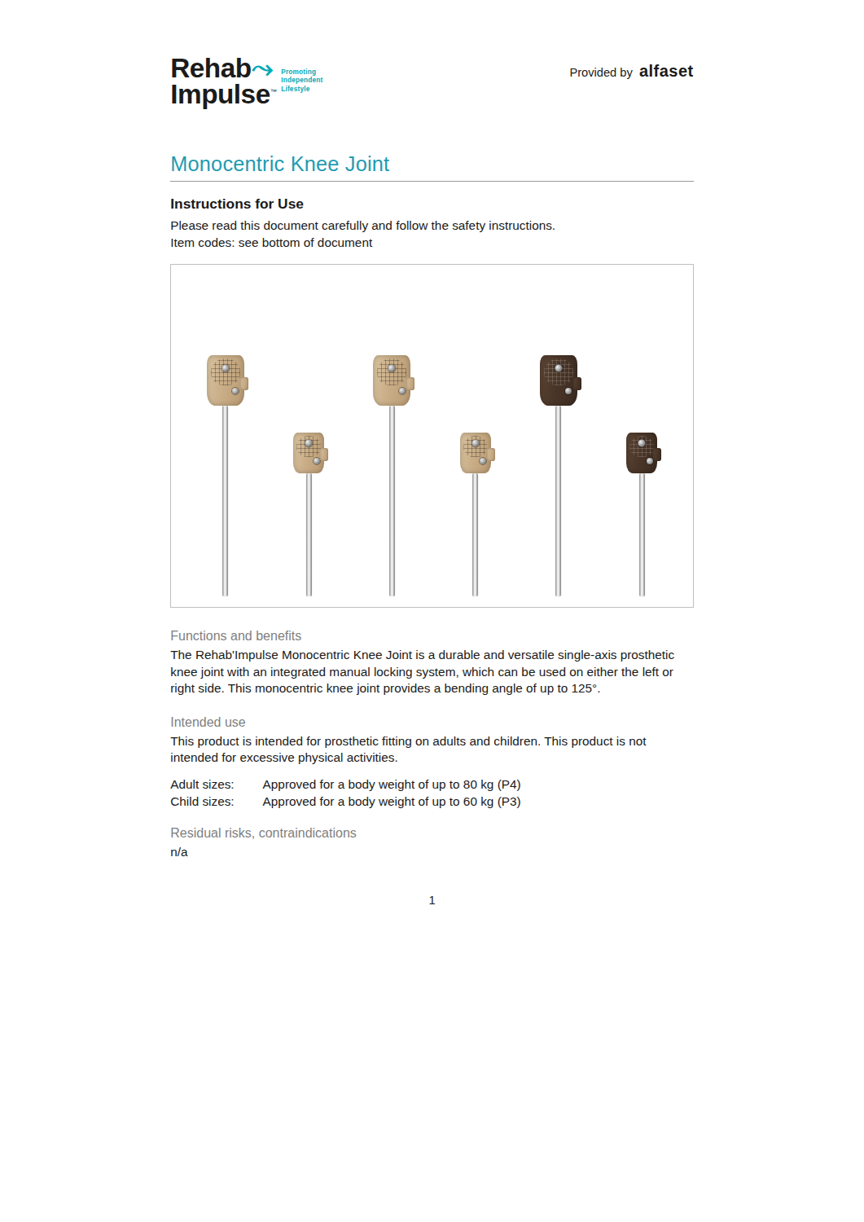Rehab⤳
Impulse™
Promoting
Independent
Lifestyle
Provided by alfaset
Monocentric Knee Joint
Instructions for Use
Please read this document carefully and follow the safety instructions.
Item codes: see bottom of document
Functions and benefits
The Rehab'Impulse Monocentric Knee Joint is a durable and versatile single-axis prosthetic knee joint with an integrated manual locking system, which can be used on either the left or right side. This monocentric knee joint provides a bending angle of up to 125°.
Intended use
This product is intended for prosthetic fitting on adults and children. This product is not intended for excessive physical activities.
Adult sizes:
Approved for a body weight of up to 80 kg (P4)
Child sizes:
Approved for a body weight of up to 60 kg (P3)
Residual risks, contraindications
n/a
1